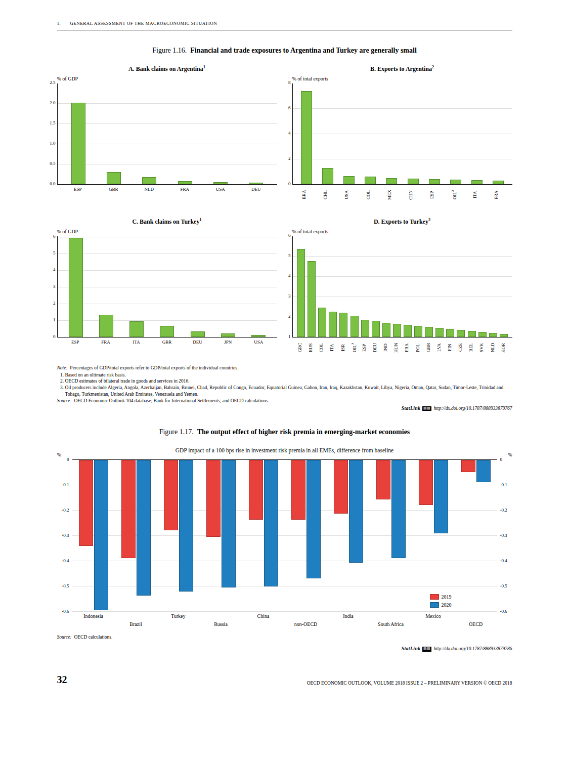1. GENERAL ASSESSMENT OF THE MACROECONOMIC SITUATION
Figure 1.16. Financial and trade exposures to Argentina and Turkey are generally small
A. Bank claims on Argentina1
% of GDP
2.5 2.0 1.5 1.0 0.5 0.0
ESP GBR NLD FRA USA DEU
B. Exports to Argentina2
% of total exports
8 6 4 2 0
BRA CHL USA COL MEX CHN ESP OIL3 ITA FRA
C. Bank claims on Turkey1
% of GDP
6 5 4 3 2 1 0
ESP FRA ITA GBR DEU JPN USA
D. Exports to Turkey2
% of total exports
6 5 4 3 2 1
GRC RUS COL ITA ISR OIL3 ESP DEU IND HUN FRA POL GBR LVA FIN CZE BEL SVK NLD KOR
Note: Percentages of GDP/total exports refer to GDP/total exports of the individual countries.
Based on an ultimate risk basis.
OECD estimates of bilateral trade in goods and services in 2016.
Oil producers include Algeria, Angola, Azerbaijan, Bahrain, Brunei, Chad, Republic of Congo, Ecuador, Equatorial Guinea, Gabon, Iran, Iraq, Kazakhstan, Kuwait, Libya, Nigeria, Oman, Qatar, Sudan, Timor-Leste, Trinidad and Tobago, Turkmenistan, United Arab Emirates, Venezuela and Yemen.
Source: OECD Economic Outlook 104 database; Bank for International Settlements; and OECD calculations.
StatLink▤▤http://dx.doi.org/10.1787/888933879767
Figure 1.17. The output effect of higher risk premia in emerging-market economies
GDP impact of a 100 bps rise in investment risk premia in all EMEs, difference from baseline
%
%
0 -0.1 -0.2 -0.3 -0.4 -0.5 -0.6
0 -0.1 -0.2 -0.3 -0.4 -0.5 -0.6
2019
2020
Indonesia Brazil Turkey Russia China non-OECD India South Africa Mexico OECD
Source: OECD calculations.
StatLink▤▤http://dx.doi.org/10.1787/888933879786
32
OECD ECONOMIC OUTLOOK, VOLUME 2018 ISSUE 2 – PRELIMINARY VERSION © OECD 2018